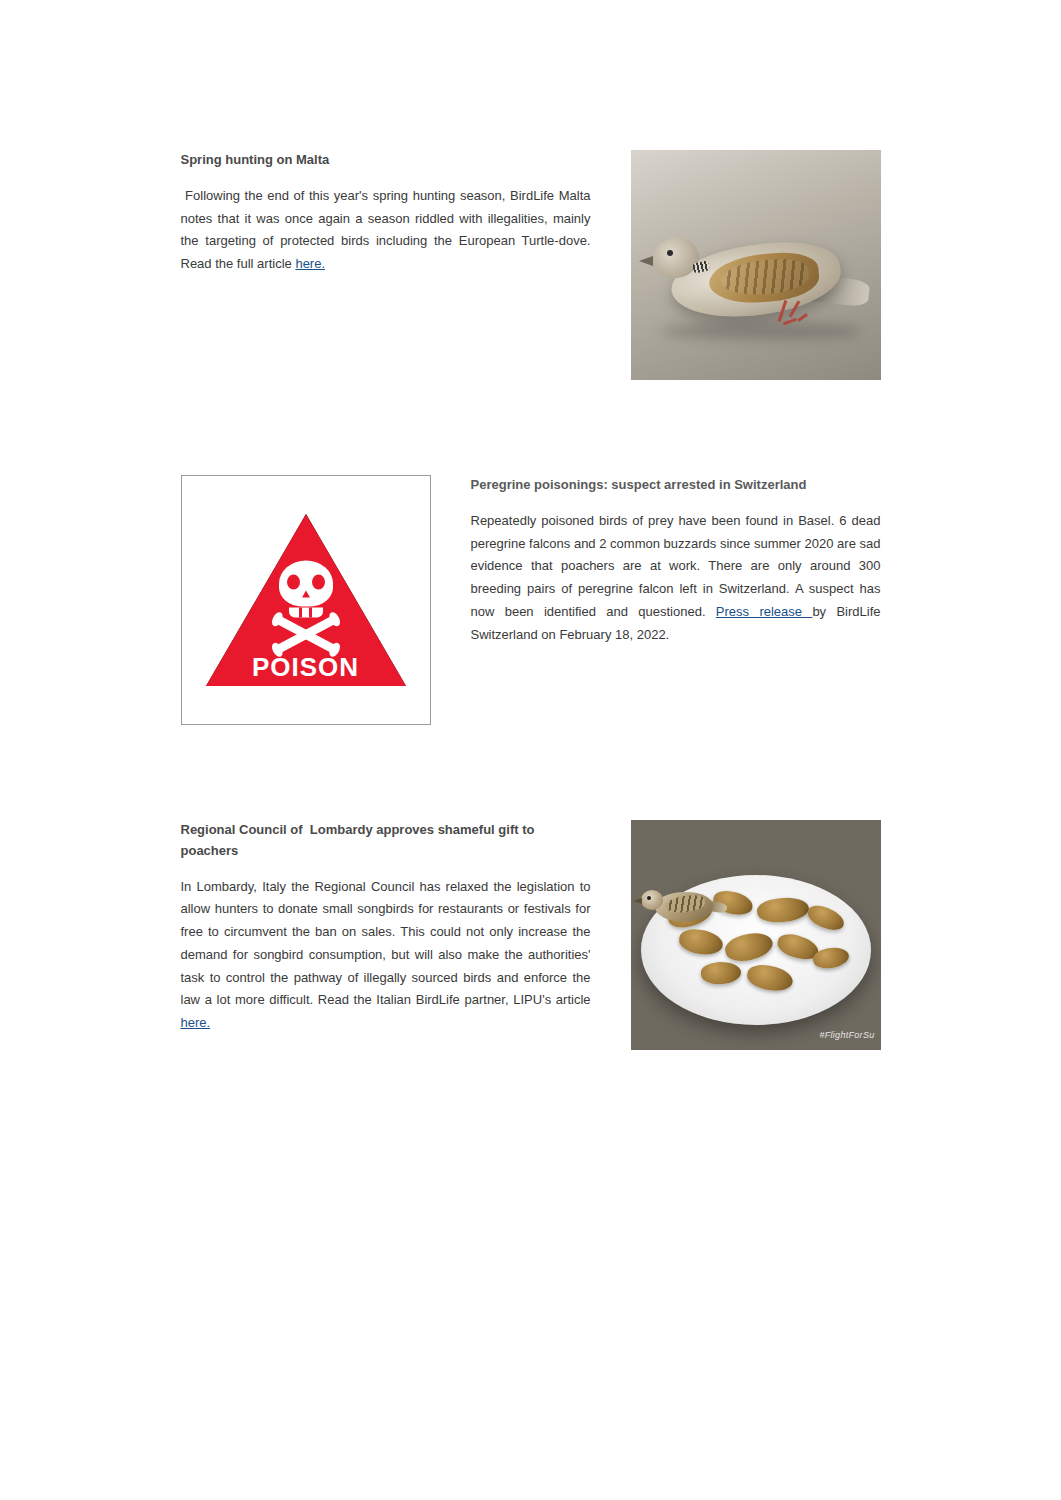Spring hunting on Malta
Following the end of this year's spring hunting season, BirdLife Malta notes that it was once again a season riddled with illegalities, mainly the targeting of protected birds including the European Turtle-dove. Read the full article here.
POISON
Peregrine poisonings: suspect arrested in Switzerland
Repeatedly poisoned birds of prey have been found in Basel. 6 dead peregrine falcons and 2 common buzzards since summer 2020 are sad evidence that poachers are at work. There are only around 300 breeding pairs of peregrine falcon left in Switzerland. A suspect has now been identified and questioned. Press release by BirdLife Switzerland on February 18, 2022.
Regional Council of Lombardy approves shameful gift to poachers
In Lombardy, Italy the Regional Council has relaxed the legislation to allow hunters to donate small songbirds for restaurants or festivals for free to circumvent the ban on sales. This could not only increase the demand for songbird consumption, but will also make the authorities' task to control the pathway of illegally sourced birds and enforce the law a lot more difficult. Read the Italian BirdLife partner, LIPU's article here.
#FlightForSu